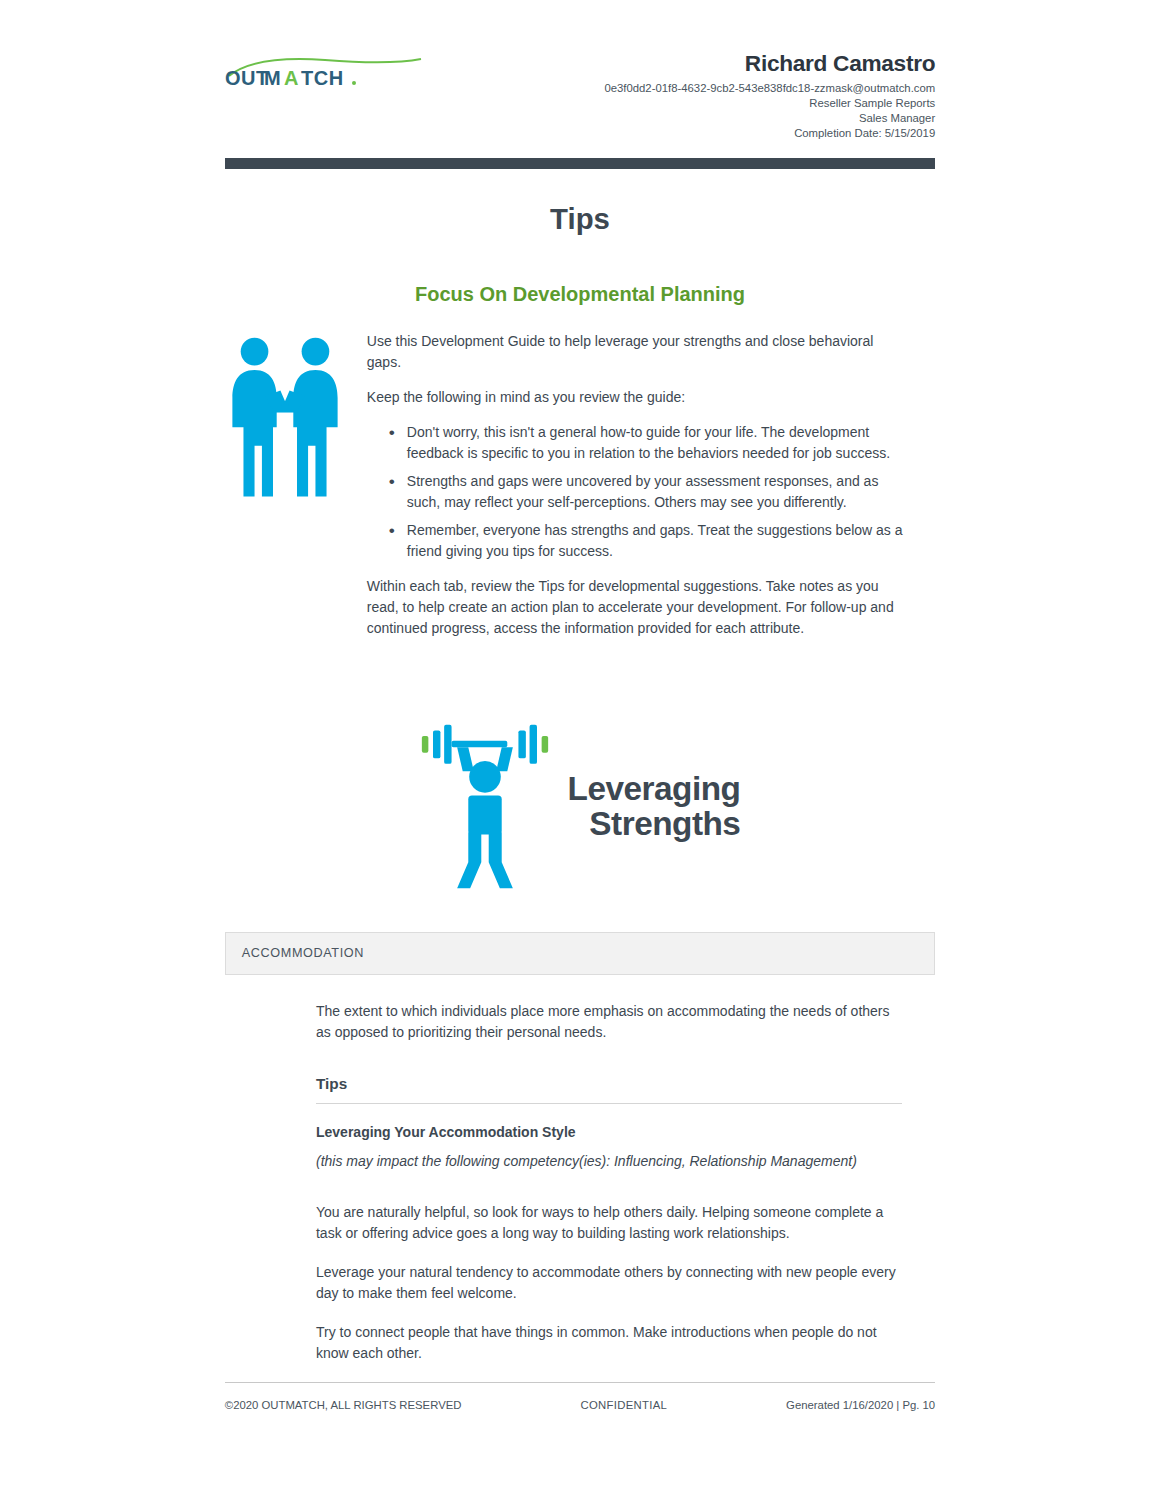OUT M A TCH
Richard Camastro
0e3f0dd2-01f8-4632-9cb2-543e838fdc18-zzmask@outmatch.com
Reseller Sample Reports
Sales Manager
Completion Date: 5/15/2019
Tips
Focus On Developmental Planning
Use this Development Guide to help leverage your strengths and close behavioral gaps.
Keep the following in mind as you review the guide:
Don't worry, this isn't a general how-to guide for your life. The development feedback is specific to you in relation to the behaviors needed for job success.
Strengths and gaps were uncovered by your assessment responses, and as such, may reflect your self-perceptions. Others may see you differently.
Remember, everyone has strengths and gaps. Treat the suggestions below as a friend giving you tips for success.
Within each tab, review the Tips for developmental suggestions. Take notes as you read, to help create an action plan to accelerate your development. For follow-up and continued progress, access the information provided for each attribute.
Leveraging
Strengths
ACCOMMODATION
The extent to which individuals place more emphasis on accommodating the needs of others as opposed to prioritizing their personal needs.
Tips
Leveraging Your Accommodation Style
(this may impact the following competency(ies): Influencing, Relationship Management)
You are naturally helpful, so look for ways to help others daily. Helping someone complete a task or offering advice goes a long way to building lasting work relationships.
Leverage your natural tendency to accommodate others by connecting with new people every day to make them feel welcome.
Try to connect people that have things in common. Make introductions when people do not know each other.
©2020 OUTMATCH, ALL RIGHTS RESERVED
CONFIDENTIAL
Generated 1/16/2020 | Pg. 10